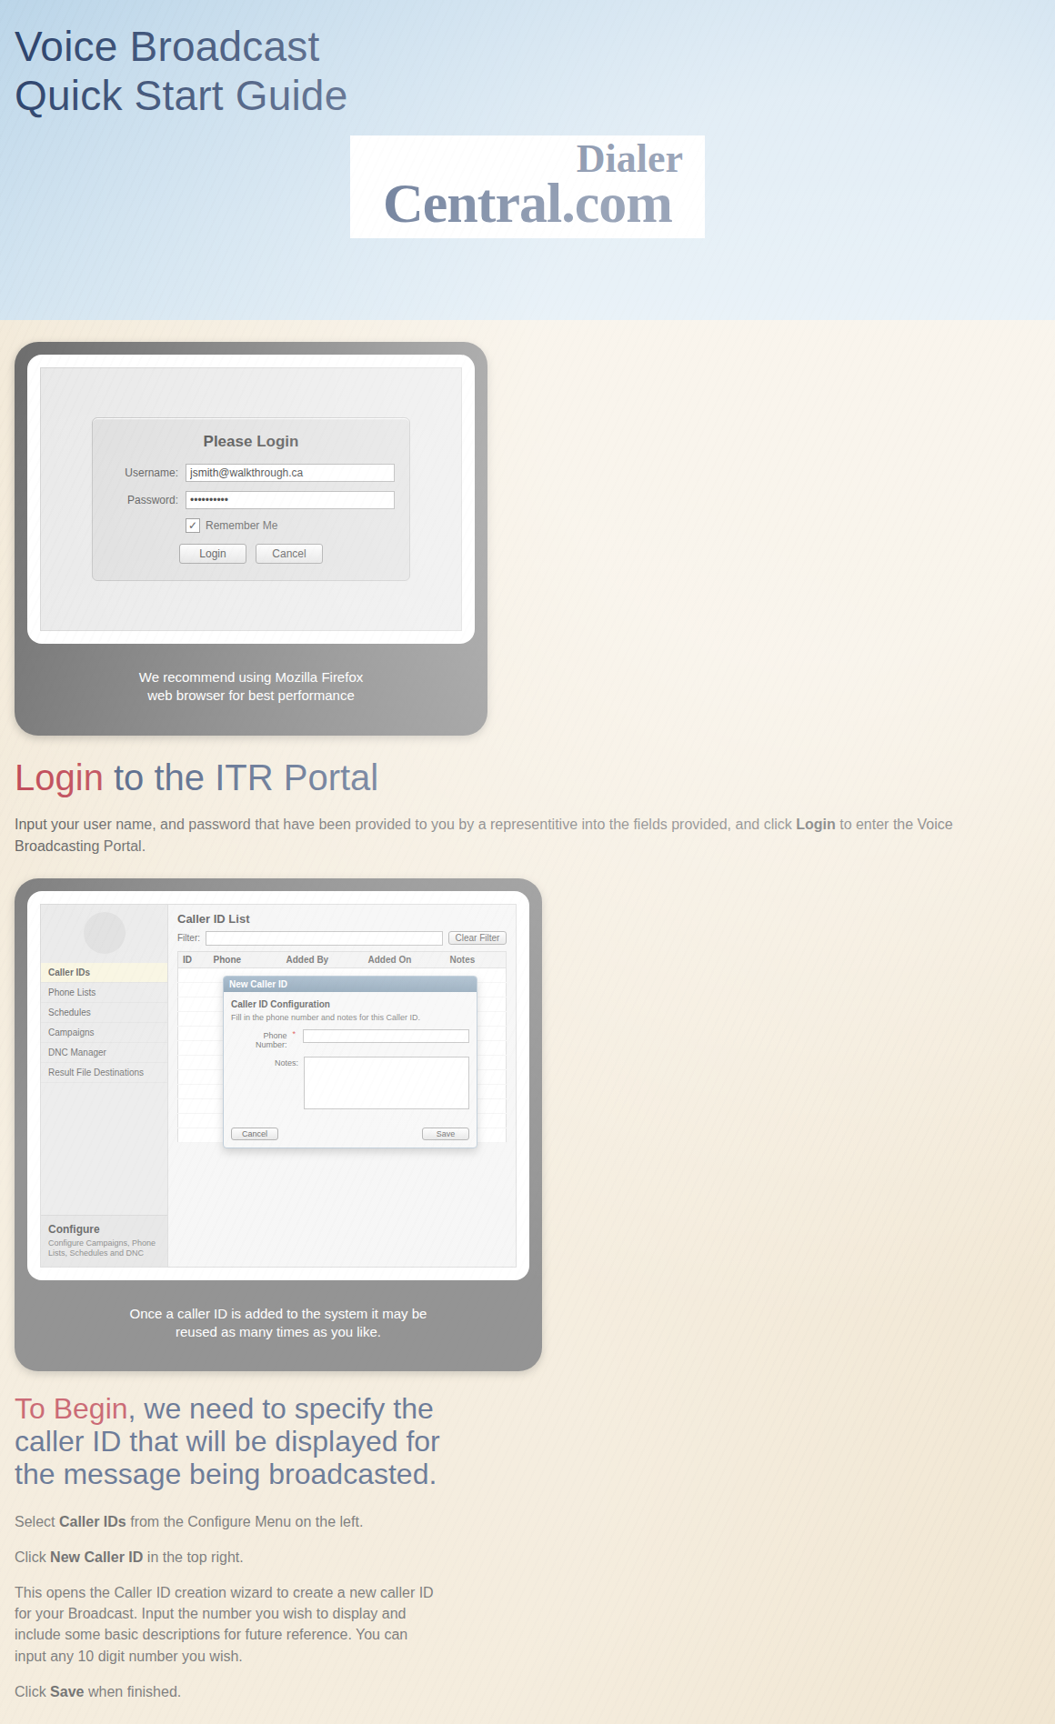Voice Broadcast
Quick Start Guide
Dialer Central.com
Please Login
Username:
Password:
✓ Remember Me
Login Cancel
We recommend using Mozilla Firefox
web browser for best performance
Login to the ITR Portal
Input your user name, and password that have been provided to you by a representitive into the fields provided, and click Login to enter the Voice Broadcasting Portal.
Caller IDs
Phone Lists
Schedules
Campaigns
DNC Manager
Result File Destinations
Configure Configure Campaigns, Phone Lists, Schedules and DNC
Caller ID List
Filter: Clear Filter
| ID | Phone | Added By | Added On | Notes |
| --- | --- | --- | --- | --- |
New Caller ID
Caller ID Configuration
Fill in the phone number and notes for this Caller ID.
Phone Number: *
Notes:
Cancel Save
Once a caller ID is added to the system it may be
reused as many times as you like.
To Begin, we need to specify the caller ID that will be displayed for the message being broadcasted.
Select Caller IDs from the Configure Menu on the left.
Click New Caller ID in the top right.
This opens the Caller ID creation wizard to create a new caller ID for your Broadcast. Input the number you wish to display and include some basic descriptions for future reference. You can input any 10 digit number you wish.
Click Save when finished.